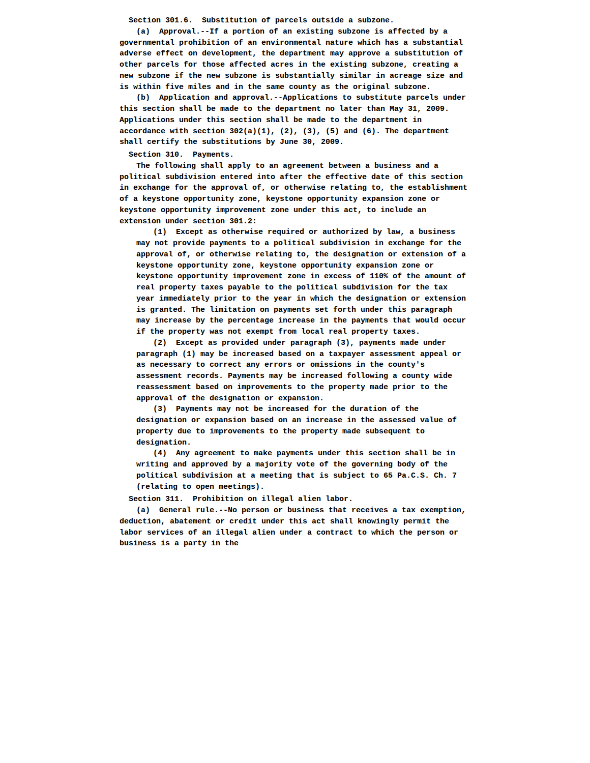Section 301.6. Substitution of parcels outside a subzone.
(a) Approval.--If a portion of an existing subzone is affected by a governmental prohibition of an environmental nature which has a substantial adverse effect on development, the department may approve a substitution of other parcels for those affected acres in the existing subzone, creating a new subzone if the new subzone is substantially similar in acreage size and is within five miles and in the same county as the original subzone.
(b) Application and approval.--Applications to substitute parcels under this section shall be made to the department no later than May 31, 2009. Applications under this section shall be made to the department in accordance with section 302(a)(1), (2), (3), (5) and (6). The department shall certify the substitutions by June 30, 2009.
Section 310. Payments.
The following shall apply to an agreement between a business and a political subdivision entered into after the effective date of this section in exchange for the approval of, or otherwise relating to, the establishment of a keystone opportunity zone, keystone opportunity expansion zone or keystone opportunity improvement zone under this act, to include an extension under section 301.2:
(1) Except as otherwise required or authorized by law, a business may not provide payments to a political subdivision in exchange for the approval of, or otherwise relating to, the designation or extension of a keystone opportunity zone, keystone opportunity expansion zone or keystone opportunity improvement zone in excess of 110% of the amount of real property taxes payable to the political subdivision for the tax year immediately prior to the year in which the designation or extension is granted. The limitation on payments set forth under this paragraph may increase by the percentage increase in the payments that would occur if the property was not exempt from local real property taxes.
(2) Except as provided under paragraph (3), payments made under paragraph (1) may be increased based on a taxpayer assessment appeal or as necessary to correct any errors or omissions in the county's assessment records. Payments may be increased following a county wide reassessment based on improvements to the property made prior to the approval of the designation or expansion.
(3) Payments may not be increased for the duration of the designation or expansion based on an increase in the assessed value of property due to improvements to the property made subsequent to designation.
(4) Any agreement to make payments under this section shall be in writing and approved by a majority vote of the governing body of the political subdivision at a meeting that is subject to 65 Pa.C.S. Ch. 7 (relating to open meetings).
Section 311. Prohibition on illegal alien labor.
(a) General rule.--No person or business that receives a tax exemption, deduction, abatement or credit under this act shall knowingly permit the labor services of an illegal alien under a contract to which the person or business is a party in the